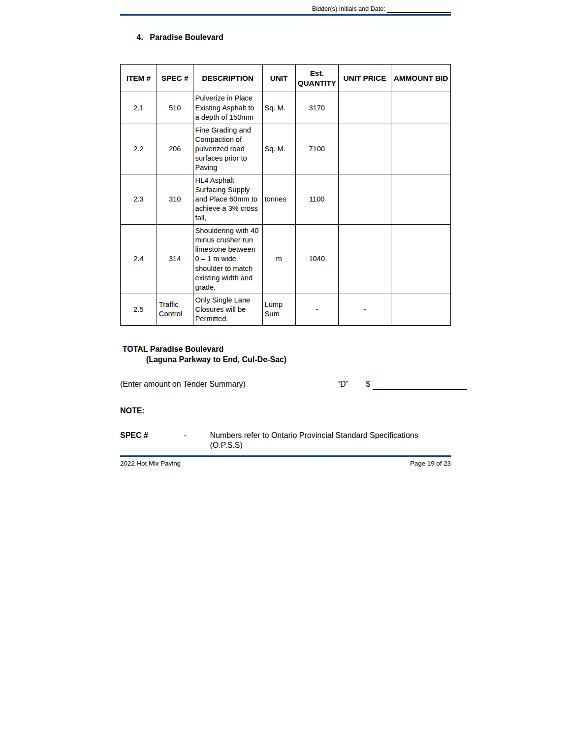Bidder(s) Initials and Date:
4. Paradise Boulevard
| ITEM # | SPEC # | DESCRIPTION | UNIT | Est. QUANTITY | UNIT PRICE | AMMOUNT BID |
| --- | --- | --- | --- | --- | --- | --- |
| 2.1 | 510 | Pulverize in Place Existing Asphalt to a depth of 150mm | Sq. M. | 3170 | | |
| 2.2 | 206 | Fine Grading and Compaction of pulverized road surfaces prior to Paving | Sq. M. | 7100 | | |
| 2.3 | 310 | HL4 Asphalt Surfacing Supply and Place 60mm to achieve a 3% cross fall, | tonnes | 1100 | | |
| 2.4 | 314 | Shouldering with 40 minus crusher run limestone between 0 – 1 m wide shoulder to match existing width and grade. | m | 1040 | | |
| 2.5 | Traffic Control | Only Single Lane Closures will be Permitted. | Lump Sum | - | - | |
TOTAL Paradise Boulevard
(Laguna Parkway to End, Cul-De-Sac)
(Enter amount on Tender Summary)
“D”
$
NOTE:
SPEC #
-
Numbers refer to Ontario Provincial Standard Specifications (O.P.S.S)
2022 Hot Mix Paving
Page 19 of 23